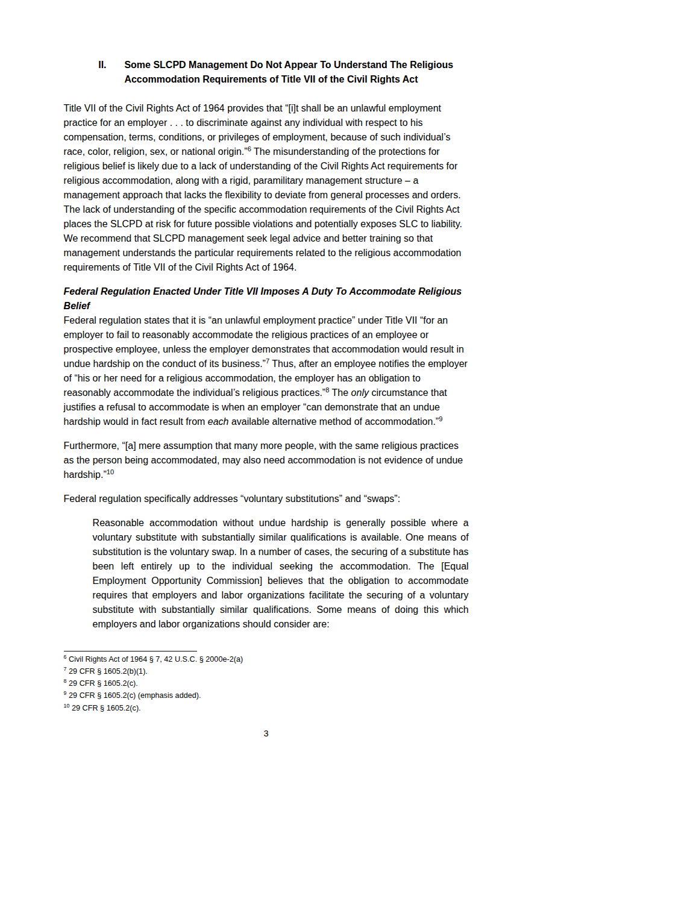II. Some SLCPD Management Do Not Appear To Understand The Religious Accommodation Requirements of Title VII of the Civil Rights Act
Title VII of the Civil Rights Act of 1964 provides that “[i]t shall be an unlawful employment practice for an employer . . . to discriminate against any individual with respect to his compensation, terms, conditions, or privileges of employment, because of such individual’s race, color, religion, sex, or national origin.”6 The misunderstanding of the protections for religious belief is likely due to a lack of understanding of the Civil Rights Act requirements for religious accommodation, along with a rigid, paramilitary management structure – a management approach that lacks the flexibility to deviate from general processes and orders. The lack of understanding of the specific accommodation requirements of the Civil Rights Act places the SLCPD at risk for future possible violations and potentially exposes SLC to liability. We recommend that SLCPD management seek legal advice and better training so that management understands the particular requirements related to the religious accommodation requirements of Title VII of the Civil Rights Act of 1964.
Federal Regulation Enacted Under Title VII Imposes A Duty To Accommodate Religious Belief
Federal regulation states that it is “an unlawful employment practice” under Title VII “for an employer to fail to reasonably accommodate the religious practices of an employee or prospective employee, unless the employer demonstrates that accommodation would result in undue hardship on the conduct of its business.”7 Thus, after an employee notifies the employer of “his or her need for a religious accommodation, the employer has an obligation to reasonably accommodate the individual’s religious practices.”8 The only circumstance that justifies a refusal to accommodate is when an employer “can demonstrate that an undue hardship would in fact result from each available alternative method of accommodation.”9
Furthermore, “[a] mere assumption that many more people, with the same religious practices as the person being accommodated, may also need accommodation is not evidence of undue hardship.”10
Federal regulation specifically addresses “voluntary substitutions” and “swaps”:
Reasonable accommodation without undue hardship is generally possible where a voluntary substitute with substantially similar qualifications is available. One means of substitution is the voluntary swap. In a number of cases, the securing of a substitute has been left entirely up to the individual seeking the accommodation. The [Equal Employment Opportunity Commission] believes that the obligation to accommodate requires that employers and labor organizations facilitate the securing of a voluntary substitute with substantially similar qualifications. Some means of doing this which employers and labor organizations should consider are:
6 Civil Rights Act of 1964 § 7, 42 U.S.C. § 2000e-2(a)
7 29 CFR § 1605.2(b)(1).
8 29 CFR § 1605.2(c).
9 29 CFR § 1605.2(c) (emphasis added).
10 29 CFR § 1605.2(c).
3